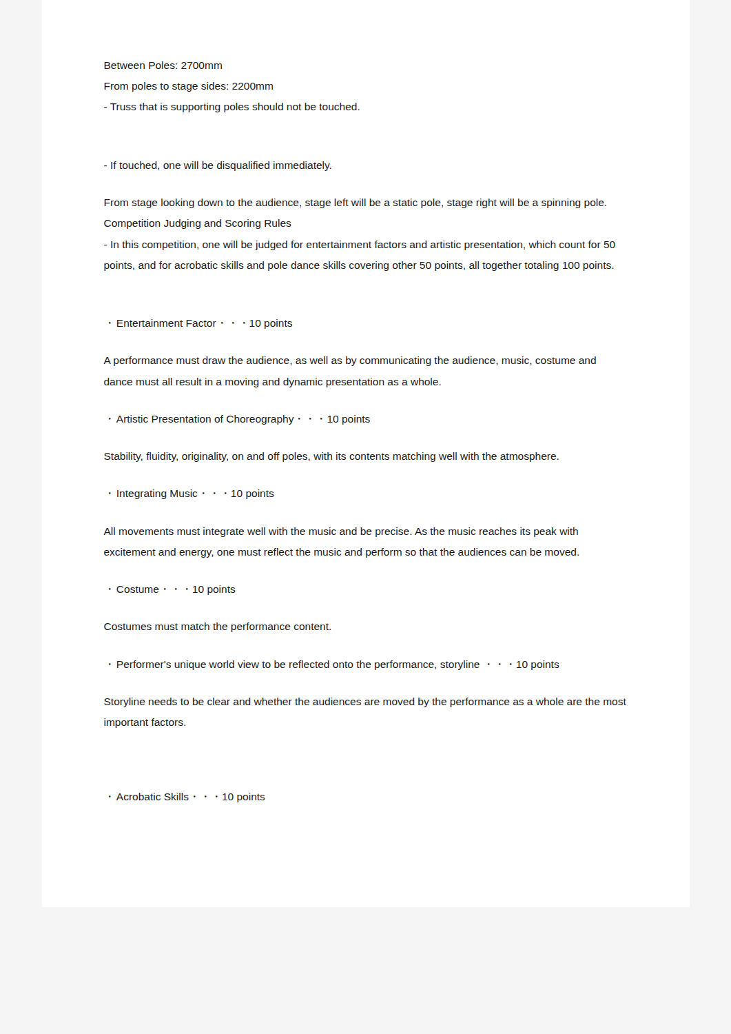Between Poles: 2700mm
From poles to stage sides: 2200mm
- Truss that is supporting poles should not be touched.
- If touched, one will be disqualified immediately.
From stage looking down to the audience, stage left will be a static pole, stage right will be a spinning pole.
Competition Judging and Scoring Rules
- In this competition, one will be judged for entertainment factors and artistic presentation, which count for 50 points, and for acrobatic skills and pole dance skills covering other 50 points, all together totaling 100 points.
・Entertainment Factor・・・10 points
A performance must draw the audience, as well as by communicating the audience, music, costume and dance must all result in a moving and dynamic presentation as a whole.
・Artistic Presentation of Choreography・・・10 points
Stability, fluidity, originality, on and off poles, with its contents matching well with the atmosphere.
・Integrating Music・・・10 points
All movements must integrate well with the music and be precise. As the music reaches its peak with excitement and energy, one must reflect the music and perform so that the audiences can be moved.
・Costume・・・10 points
Costumes must match the performance content.
・Performer's unique world view to be reflected onto the performance, storyline ・・・10 points
Storyline needs to be clear and whether the audiences are moved by the performance as a whole are the most important factors.
・Acrobatic Skills・・・10 points